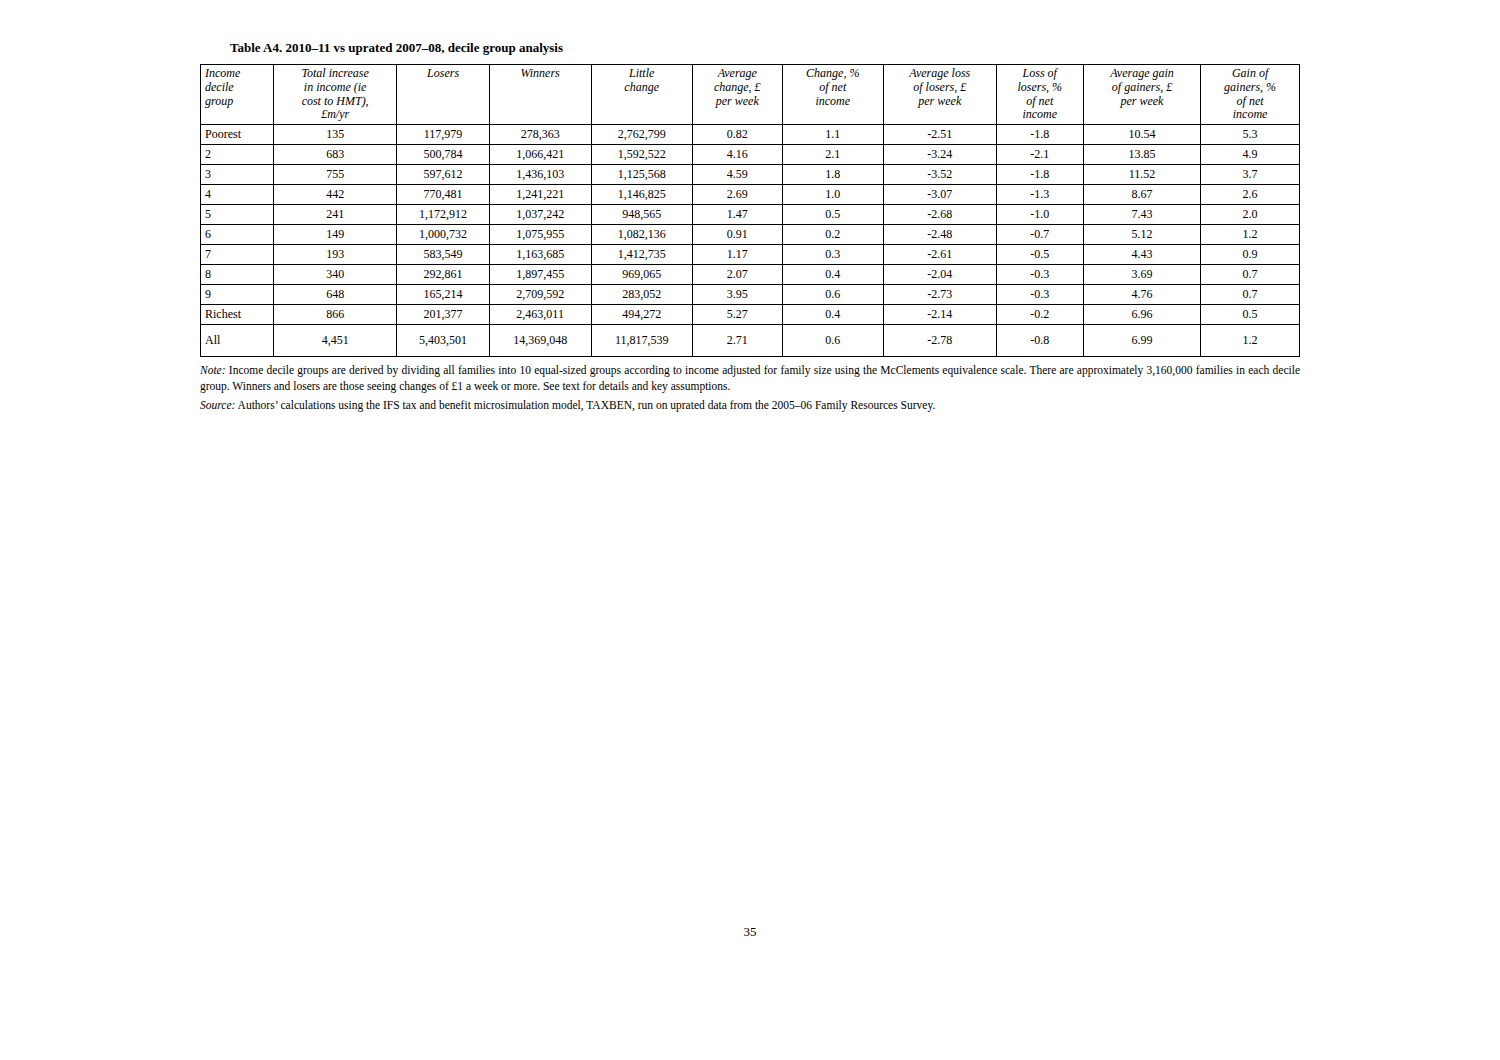Table A4. 2010–11 vs uprated 2007–08, decile group analysis
| Income decile group | Total increase in income (ie cost to HMT), £m/yr | Losers | Winners | Little change | Average change, £ per week | Change, % of net income | Average loss of losers, £ per week | Loss of losers, % of net income | Average gain of gainers, £ per week | Gain of gainers, % of net income |
| --- | --- | --- | --- | --- | --- | --- | --- | --- | --- | --- |
| Poorest | 135 | 117,979 | 278,363 | 2,762,799 | 0.82 | 1.1 | -2.51 | -1.8 | 10.54 | 5.3 |
| 2 | 683 | 500,784 | 1,066,421 | 1,592,522 | 4.16 | 2.1 | -3.24 | -2.1 | 13.85 | 4.9 |
| 3 | 755 | 597,612 | 1,436,103 | 1,125,568 | 4.59 | 1.8 | -3.52 | -1.8 | 11.52 | 3.7 |
| 4 | 442 | 770,481 | 1,241,221 | 1,146,825 | 2.69 | 1.0 | -3.07 | -1.3 | 8.67 | 2.6 |
| 5 | 241 | 1,172,912 | 1,037,242 | 948,565 | 1.47 | 0.5 | -2.68 | -1.0 | 7.43 | 2.0 |
| 6 | 149 | 1,000,732 | 1,075,955 | 1,082,136 | 0.91 | 0.2 | -2.48 | -0.7 | 5.12 | 1.2 |
| 7 | 193 | 583,549 | 1,163,685 | 1,412,735 | 1.17 | 0.3 | -2.61 | -0.5 | 4.43 | 0.9 |
| 8 | 340 | 292,861 | 1,897,455 | 969,065 | 2.07 | 0.4 | -2.04 | -0.3 | 3.69 | 0.7 |
| 9 | 648 | 165,214 | 2,709,592 | 283,052 | 3.95 | 0.6 | -2.73 | -0.3 | 4.76 | 0.7 |
| Richest | 866 | 201,377 | 2,463,011 | 494,272 | 5.27 | 0.4 | -2.14 | -0.2 | 6.96 | 0.5 |
| All | 4,451 | 5,403,501 | 14,369,048 | 11,817,539 | 2.71 | 0.6 | -2.78 | -0.8 | 6.99 | 1.2 |
Note: Income decile groups are derived by dividing all families into 10 equal-sized groups according to income adjusted for family size using the McClements equivalence scale. There are approximately 3,160,000 families in each decile group. Winners and losers are those seeing changes of £1 a week or more. See text for details and key assumptions.
Source: Authors’ calculations using the IFS tax and benefit microsimulation model, TAXBEN, run on uprated data from the 2005–06 Family Resources Survey.
35